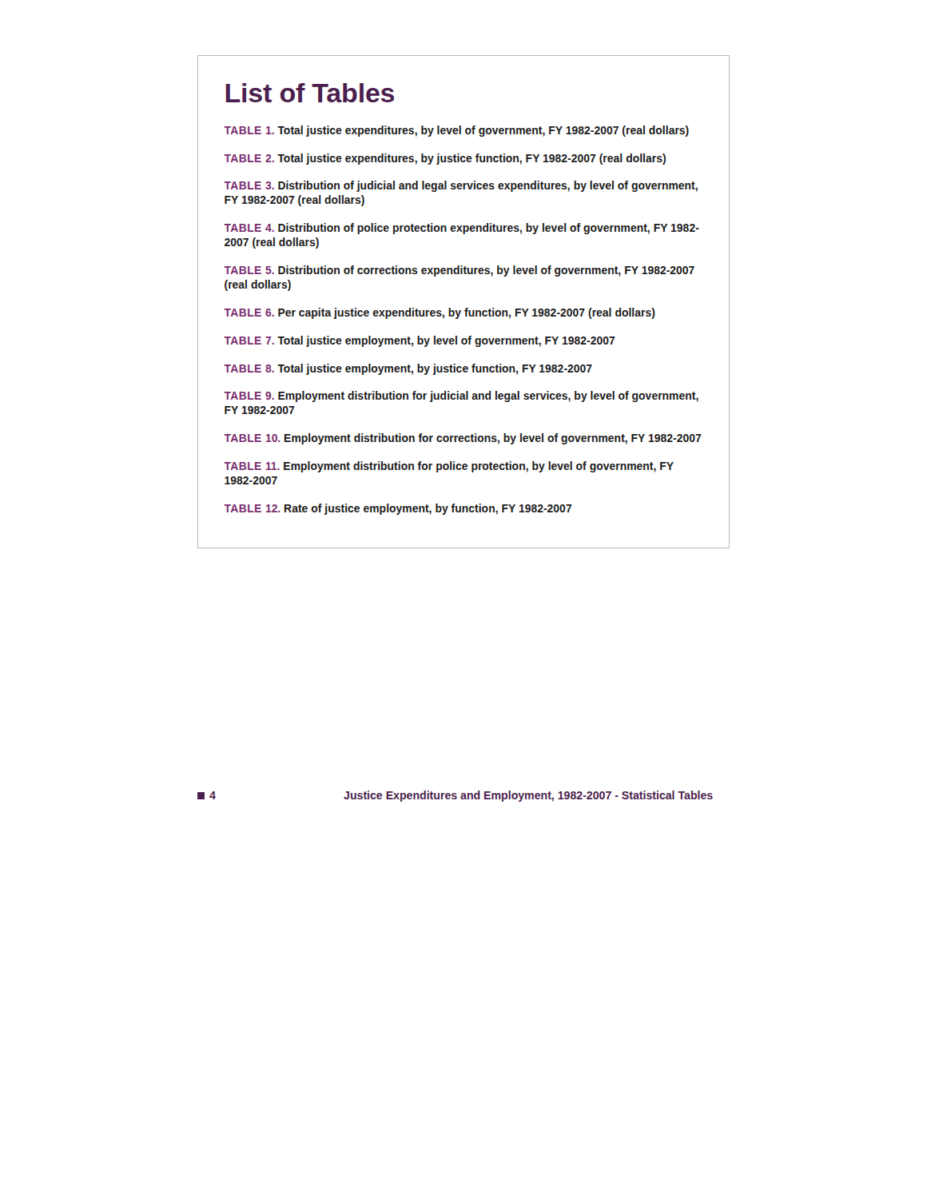List of Tables
TABLE 1. Total justice expenditures, by level of government, FY 1982-2007 (real dollars)
TABLE 2. Total justice expenditures, by justice function, FY 1982-2007 (real dollars)
TABLE 3. Distribution of judicial and legal services expenditures, by level of government, FY 1982-2007 (real dollars)
TABLE 4. Distribution of police protection expenditures, by level of government, FY 1982-2007 (real dollars)
TABLE 5. Distribution of corrections expenditures, by level of government, FY 1982-2007 (real dollars)
TABLE 6. Per capita justice expenditures, by function, FY 1982-2007 (real dollars)
TABLE 7. Total justice employment, by level of government, FY 1982-2007
TABLE 8. Total justice employment, by justice function, FY 1982-2007
TABLE 9. Employment distribution for judicial and legal services, by level of government, FY 1982-2007
TABLE 10. Employment distribution for corrections, by level of government, FY 1982-2007
TABLE 11. Employment distribution for police protection, by level of government, FY 1982-2007
TABLE 12. Rate of justice employment, by function, FY 1982-2007
4 Justice Expenditures and Employment, 1982-2007 - Statistical Tables